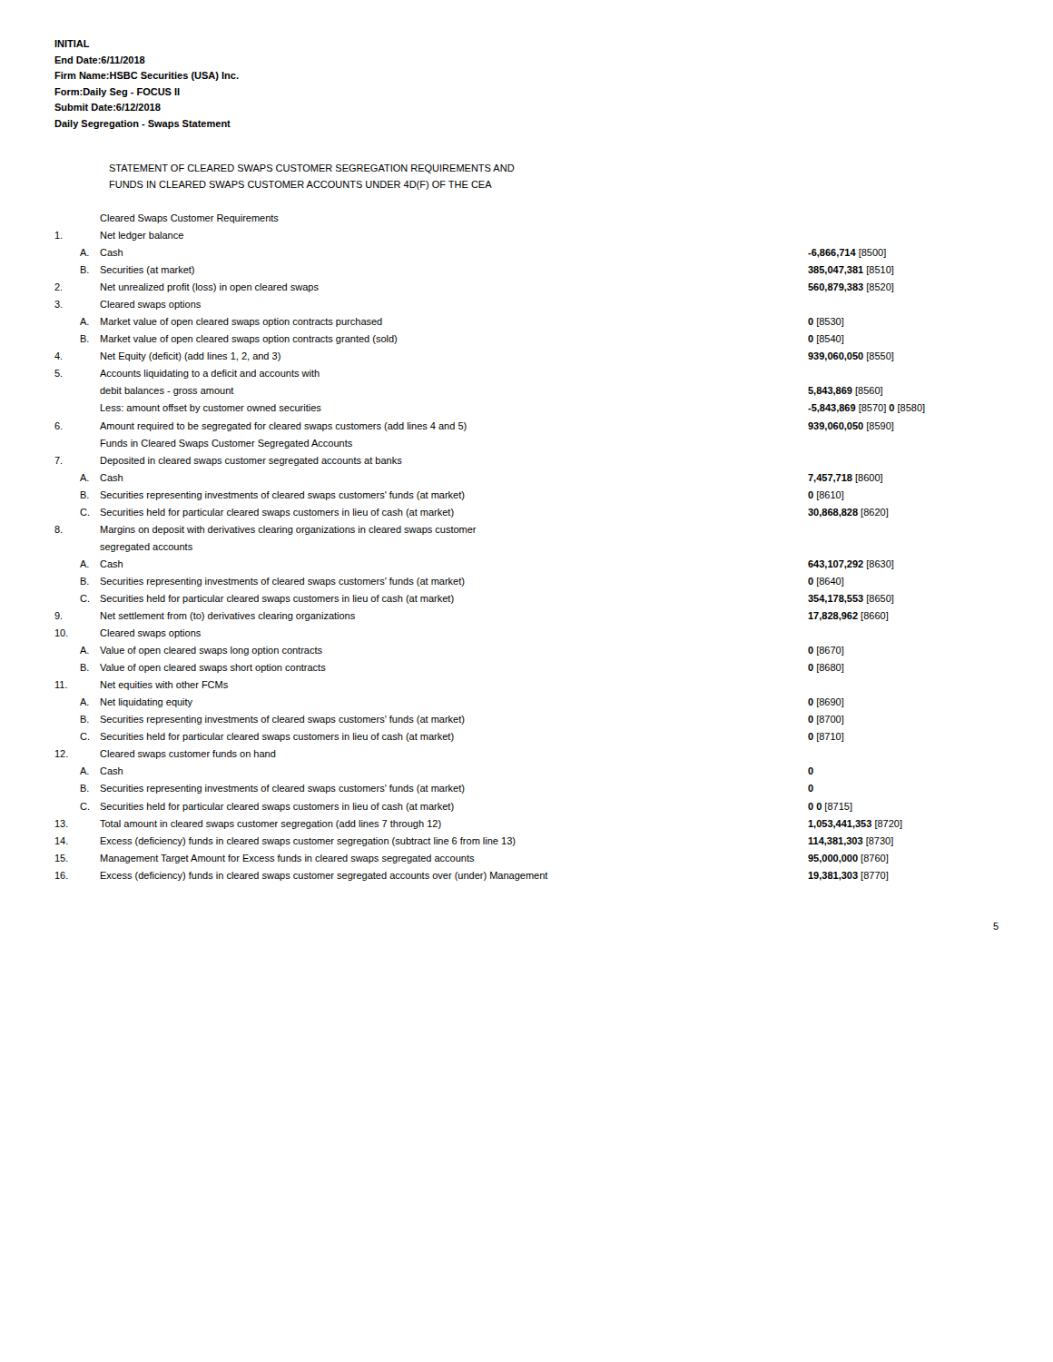INITIAL
End Date:6/11/2018
Firm Name:HSBC Securities (USA) Inc.
Form:Daily Seg - FOCUS II
Submit Date:6/12/2018
Daily Segregation - Swaps Statement
STATEMENT OF CLEARED SWAPS CUSTOMER SEGREGATION REQUIREMENTS AND
FUNDS IN CLEARED SWAPS CUSTOMER ACCOUNTS UNDER 4D(F) OF THE CEA
| | | Cleared Swaps Customer Requirements | |
| 1. | | Net ledger balance | |
| | A. | Cash | -6,866,714 [8500] |
| | B. | Securities (at market) | 385,047,381 [8510] |
| 2. | | Net unrealized profit (loss) in open cleared swaps | 560,879,383 [8520] |
| 3. | | Cleared swaps options | |
| | A. | Market value of open cleared swaps option contracts purchased | 0 [8530] |
| | B. | Market value of open cleared swaps option contracts granted (sold) | 0 [8540] |
| 4. | | Net Equity (deficit) (add lines 1, 2, and 3) | 939,060,050 [8550] |
| 5. | | Accounts liquidating to a deficit and accounts with | |
| | | debit balances - gross amount | 5,843,869 [8560] |
| | | Less: amount offset by customer owned securities | -5,843,869 [8570] 0 [8580] |
| 6. | | Amount required to be segregated for cleared swaps customers (add lines 4 and 5) | 939,060,050 [8590] |
| | | Funds in Cleared Swaps Customer Segregated Accounts | |
| 7. | | Deposited in cleared swaps customer segregated accounts at banks | |
| | A. | Cash | 7,457,718 [8600] |
| | B. | Securities representing investments of cleared swaps customers' funds (at market) | 0 [8610] |
| | C. | Securities held for particular cleared swaps customers in lieu of cash (at market) | 30,868,828 [8620] |
| 8. | | Margins on deposit with derivatives clearing organizations in cleared swaps customer | |
| | | segregated accounts | |
| | A. | Cash | 643,107,292 [8630] |
| | B. | Securities representing investments of cleared swaps customers' funds (at market) | 0 [8640] |
| | C. | Securities held for particular cleared swaps customers in lieu of cash (at market) | 354,178,553 [8650] |
| 9. | | Net settlement from (to) derivatives clearing organizations | 17,828,962 [8660] |
| 10. | | Cleared swaps options | |
| | A. | Value of open cleared swaps long option contracts | 0 [8670] |
| | B. | Value of open cleared swaps short option contracts | 0 [8680] |
| 11. | | Net equities with other FCMs | |
| | A. | Net liquidating equity | 0 [8690] |
| | B. | Securities representing investments of cleared swaps customers' funds (at market) | 0 [8700] |
| | C. | Securities held for particular cleared swaps customers in lieu of cash (at market) | 0 [8710] |
| 12. | | Cleared swaps customer funds on hand | |
| | A. | Cash | 0 |
| | B. | Securities representing investments of cleared swaps customers' funds (at market) | 0 |
| | C. | Securities held for particular cleared swaps customers in lieu of cash (at market) | 0 0 [8715] |
| 13. | | Total amount in cleared swaps customer segregation (add lines 7 through 12) | 1,053,441,353 [8720] |
| 14. | | Excess (deficiency) funds in cleared swaps customer segregation (subtract line 6 from line 13) | 114,381,303 [8730] |
| 15. | | Management Target Amount for Excess funds in cleared swaps segregated accounts | 95,000,000 [8760] |
| 16. | | Excess (deficiency) funds in cleared swaps customer segregated accounts over (under) Management | 19,381,303 [8770] |
5